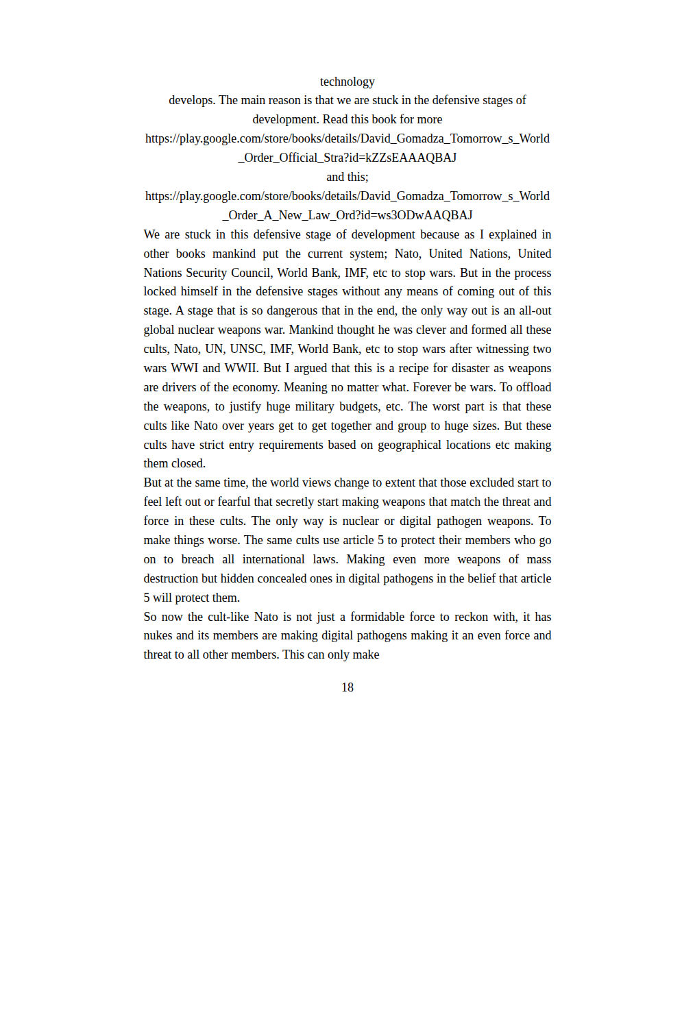technology
develops. The main reason is that we are stuck in the defensive stages of development. Read this book for more
https://play.google.com/store/books/details/David_Gomadza_Tomorrow_s_World_Order_Official_Stra?id=kZZsEAAAQBAJ
and this;
https://play.google.com/store/books/details/David_Gomadza_Tomorrow_s_World_Order_A_New_Law_Ord?id=ws3ODwAAQBAJ
We are stuck in this defensive stage of development because as I explained in other books mankind put the current system; Nato, United Nations, United Nations Security Council, World Bank, IMF, etc to stop wars. But in the process locked himself in the defensive stages without any means of coming out of this stage. A stage that is so dangerous that in the end, the only way out is an all-out global nuclear weapons war. Mankind thought he was clever and formed all these cults, Nato, UN, UNSC, IMF, World Bank, etc to stop wars after witnessing two wars WWI and WWII. But I argued that this is a recipe for disaster as weapons are drivers of the economy. Meaning no matter what. Forever be wars. To offload the weapons, to justify huge military budgets, etc. The worst part is that these cults like Nato over years get to get together and group to huge sizes. But these cults have strict entry requirements based on geographical locations etc making them closed.
But at the same time, the world views change to extent that those excluded start to feel left out or fearful that secretly start making weapons that match the threat and force in these cults. The only way is nuclear or digital pathogen weapons. To make things worse. The same cults use article 5 to protect their members who go on to breach all international laws. Making even more weapons of mass destruction but hidden concealed ones in digital pathogens in the belief that article 5 will protect them.
So now the cult-like Nato is not just a formidable force to reckon with, it has nukes and its members are making digital pathogens making it an even force and threat to all other members. This can only make
18